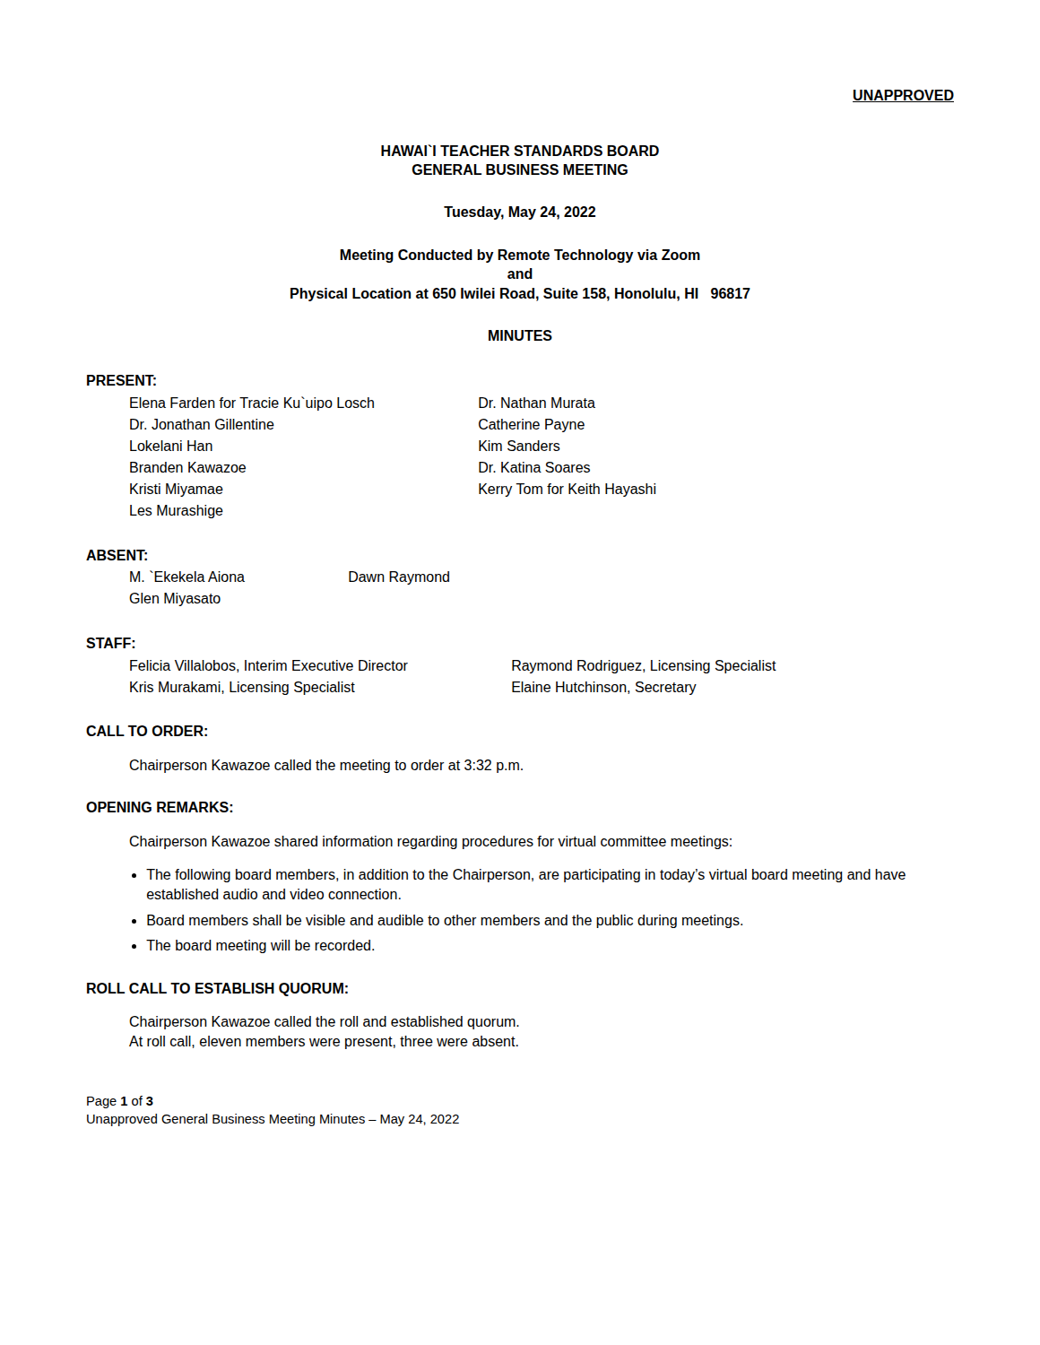UNAPPROVED
HAWAI`I TEACHER STANDARDS BOARD
GENERAL BUSINESS MEETING
Tuesday, May 24, 2022
Meeting Conducted by Remote Technology via Zoom
and
Physical Location at 650 Iwilei Road, Suite 158, Honolulu, HI 96817
MINUTES
Present:
| Elena Farden for Tracie Ku`uipo Losch | Dr. Nathan Murata |
| Dr. Jonathan Gillentine | Catherine Payne |
| Lokelani Han | Kim Sanders |
| Branden Kawazoe | Dr. Katina Soares |
| Kristi Miyamae | Kerry Tom for Keith Hayashi |
| Les Murashige | |
Absent:
| M. `Ekekela Aiona | Dawn Raymond |
| Glen Miyasato | |
Staff:
| Felicia Villalobos, Interim Executive Director | Raymond Rodriguez, Licensing Specialist |
| Kris Murakami, Licensing Specialist | Elaine Hutchinson, Secretary |
Call to Order:
Chairperson Kawazoe called the meeting to order at 3:32 p.m.
Opening Remarks:
Chairperson Kawazoe shared information regarding procedures for virtual committee meetings:
The following board members, in addition to the Chairperson, are participating in today’s virtual board meeting and have established audio and video connection.
Board members shall be visible and audible to other members and the public during meetings.
The board meeting will be recorded.
Roll Call to Establish Quorum:
Chairperson Kawazoe called the roll and established quorum.
At roll call, eleven members were present, three were absent.
Page 1 of 3
Unapproved General Business Meeting Minutes – May 24, 2022